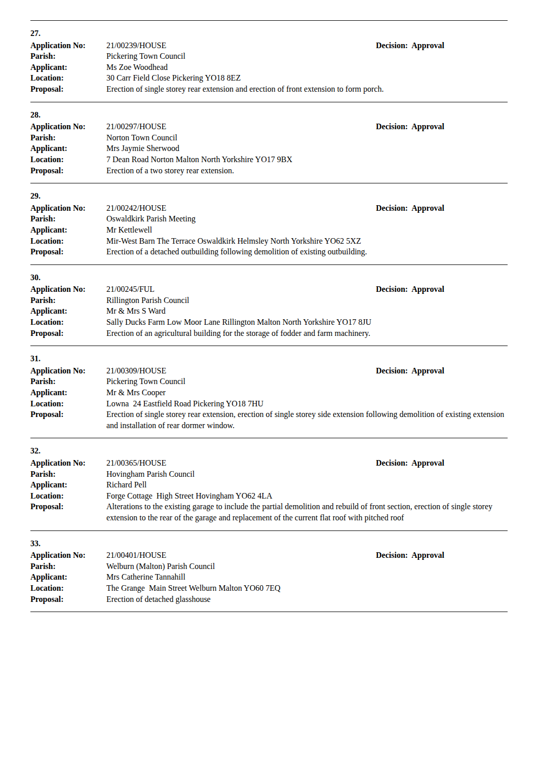27.
| Application No: | 21/00239/HOUSE | Decision: Approval |
| Parish: | Pickering Town Council |
| Applicant: | Ms Zoe Woodhead |
| Location: | 30 Carr Field Close Pickering YO18 8EZ |
| Proposal: | Erection of single storey rear extension and erection of front extension to form porch. |
28.
| Application No: | 21/00297/HOUSE | Decision: Approval |
| Parish: | Norton Town Council |
| Applicant: | Mrs Jaymie Sherwood |
| Location: | 7 Dean Road Norton Malton North Yorkshire YO17 9BX |
| Proposal: | Erection of a two storey rear extension. |
29.
| Application No: | 21/00242/HOUSE | Decision: Approval |
| Parish: | Oswaldkirk Parish Meeting |
| Applicant: | Mr Kettlewell |
| Location: | Mir-West Barn The Terrace Oswaldkirk Helmsley North Yorkshire YO62 5XZ |
| Proposal: | Erection of a detached outbuilding following demolition of existing outbuilding. |
30.
| Application No: | 21/00245/FUL | Decision: Approval |
| Parish: | Rillington Parish Council |
| Applicant: | Mr & Mrs S Ward |
| Location: | Sally Ducks Farm Low Moor Lane Rillington Malton North Yorkshire YO17 8JU |
| Proposal: | Erection of an agricultural building for the storage of fodder and farm machinery. |
31.
| Application No: | 21/00309/HOUSE | Decision: Approval |
| Parish: | Pickering Town Council |
| Applicant: | Mr & Mrs Cooper |
| Location: | Lowna 24 Eastfield Road Pickering YO18 7HU |
| Proposal: | Erection of single storey rear extension, erection of single storey side extension following demolition of existing extension and installation of rear dormer window. |
32.
| Application No: | 21/00365/HOUSE | Decision: Approval |
| Parish: | Hovingham Parish Council |
| Applicant: | Richard Pell |
| Location: | Forge Cottage High Street Hovingham YO62 4LA |
| Proposal: | Alterations to the existing garage to include the partial demolition and rebuild of front section, erection of single storey extension to the rear of the garage and replacement of the current flat roof with pitched roof |
33.
| Application No: | 21/00401/HOUSE | Decision: Approval |
| Parish: | Welburn (Malton) Parish Council |
| Applicant: | Mrs Catherine Tannahill |
| Location: | The Grange Main Street Welburn Malton YO60 7EQ |
| Proposal: | Erection of detached glasshouse |